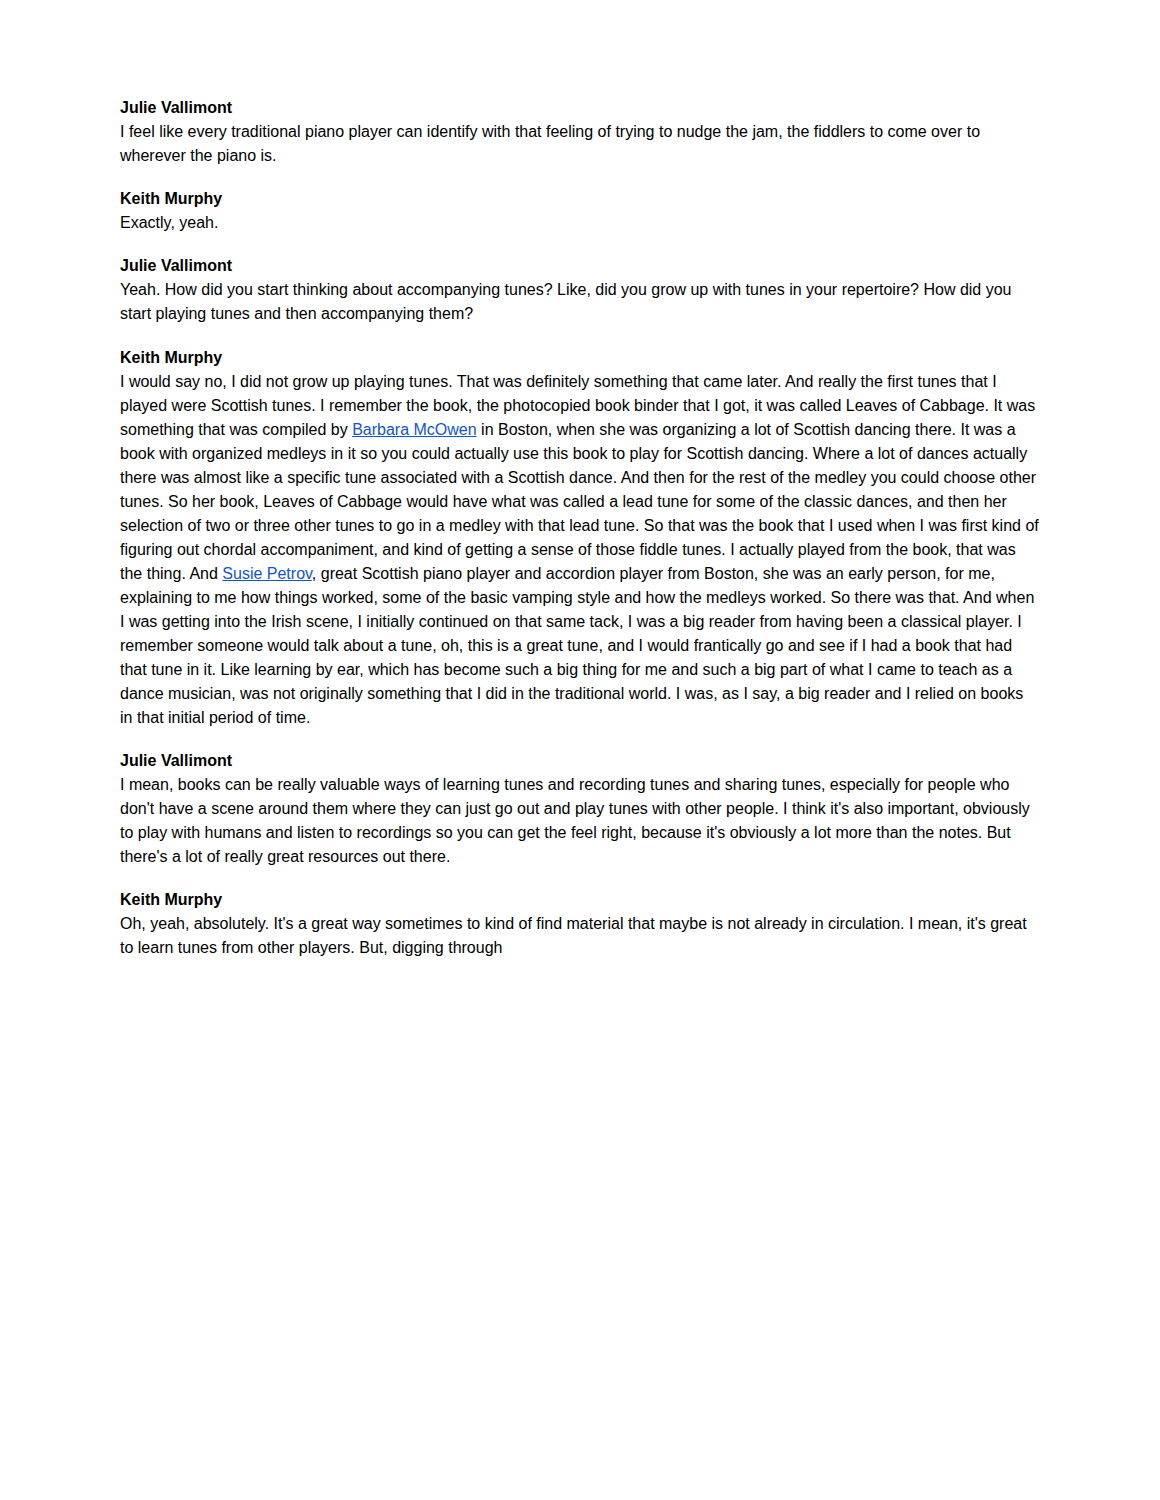Julie Vallimont
I feel like every traditional piano player can identify with that feeling of trying to nudge the jam, the fiddlers to come over to wherever the piano is.
Keith Murphy
Exactly, yeah.
Julie Vallimont
Yeah. How did you start thinking about accompanying tunes? Like, did you grow up with tunes in your repertoire? How did you start playing tunes and then accompanying them?
Keith Murphy
I would say no, I did not grow up playing tunes. That was definitely something that came later. And really the first tunes that I played were Scottish tunes. I remember the book, the photocopied book binder that I got, it was called Leaves of Cabbage. It was something that was compiled by Barbara McOwen in Boston, when she was organizing a lot of Scottish dancing there. It was a book with organized medleys in it so you could actually use this book to play for Scottish dancing. Where a lot of dances actually there was almost like a specific tune associated with a Scottish dance. And then for the rest of the medley you could choose other tunes. So her book, Leaves of Cabbage would have what was called a lead tune for some of the classic dances, and then her selection of two or three other tunes to go in a medley with that lead tune. So that was the book that I used when I was first kind of figuring out chordal accompaniment, and kind of getting a sense of those fiddle tunes. I actually played from the book, that was the thing. And Susie Petrov, great Scottish piano player and accordion player from Boston, she was an early person, for me, explaining to me how things worked, some of the basic vamping style and how the medleys worked. So there was that. And when I was getting into the Irish scene, I initially continued on that same tack, I was a big reader from having been a classical player. I remember someone would talk about a tune, oh, this is a great tune, and I would frantically go and see if I had a book that had that tune in it. Like learning by ear, which has become such a big thing for me and such a big part of what I came to teach as a dance musician, was not originally something that I did in the traditional world. I was, as I say, a big reader and I relied on books in that initial period of time.
Julie Vallimont
I mean, books can be really valuable ways of learning tunes and recording tunes and sharing tunes, especially for people who don't have a scene around them where they can just go out and play tunes with other people. I think it's also important, obviously to play with humans and listen to recordings so you can get the feel right, because it's obviously a lot more than the notes. But there's a lot of really great resources out there.
Keith Murphy
Oh, yeah, absolutely. It's a great way sometimes to kind of find material that maybe is not already in circulation. I mean, it's great to learn tunes from other players. But, digging through